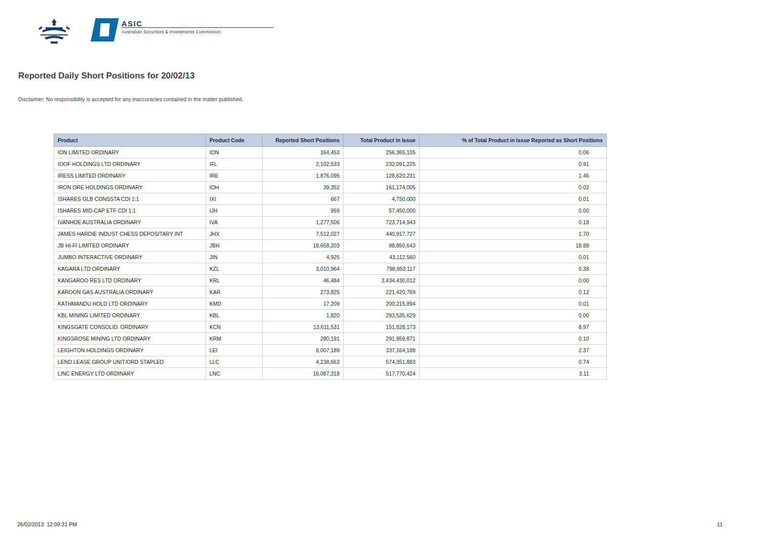ASIC
Australian Securities & Investments Commission
Reported Daily Short Positions for 20/02/13
Disclaimer: No responsibility is accepted for any inaccuracies contained in the matter published.
| Product | Product Code | Reported Short Positions | Total Product in Issue | % of Total Product in Issue Reported as Short Positions |
| --- | --- | --- | --- | --- |
| ION LIMITED ORDINARY | ION | 164,453 | 256,365,105 | 0.06 |
| IOOF HOLDINGS LTD ORDINARY | IFL | 2,102,533 | 232,091,225 | 0.91 |
| IRESS LIMITED ORDINARY | IRE | 1,876,095 | 128,620,231 | 1.46 |
| IRON ORE HOLDINGS ORDINARY | IOH | 39,352 | 161,174,005 | 0.02 |
| ISHARES GLB CONSSTA CDI 1:1 | IXI | 667 | 4,750,000 | 0.01 |
| ISHARES MID-CAP ETF CDI 1:1 | IJH | 959 | 57,450,000 | 0.00 |
| IVANHOE AUSTRALIA ORDINARY | IVA | 1,277,506 | 723,714,943 | 0.18 |
| JAMES HARDIE INDUST CHESS DEPOSITARY INT | JHX | 7,512,027 | 440,917,727 | 1.70 |
| JB HI-FI LIMITED ORDINARY | JBH | 18,658,203 | 98,850,643 | 18.88 |
| JUMBO INTERACTIVE ORDINARY | JIN | 4,925 | 43,112,560 | 0.01 |
| KAGARA LTD ORDINARY | KZL | 3,010,964 | 798,953,117 | 0.38 |
| KANGAROO RES LTD ORDINARY | KRL | 46,484 | 3,434,430,012 | 0.00 |
| KAROON GAS AUSTRALIA ORDINARY | KAR | 273,825 | 221,420,769 | 0.12 |
| KATHMANDU HOLD LTD ORDINARY | KMD | 17,209 | 200,215,894 | 0.01 |
| KBL MINING LIMITED ORDINARY | KBL | 1,820 | 293,535,629 | 0.00 |
| KINGSGATE CONSOLID. ORDINARY | KCN | 13,611,531 | 151,828,173 | 8.97 |
| KINGSROSE MINING LTD ORDINARY | KRM | 280,191 | 291,959,871 | 0.10 |
| LEIGHTON HOLDINGS ORDINARY | LEI | 8,007,189 | 337,164,188 | 2.37 |
| LEND LEASE GROUP UNIT/ORD STAPLED | LLC | 4,238,663 | 574,351,883 | 0.74 |
| LINC ENERGY LTD ORDINARY | LNC | 16,087,318 | 517,770,424 | 3.11 |
26/02/2013 12:09:31 PM 11